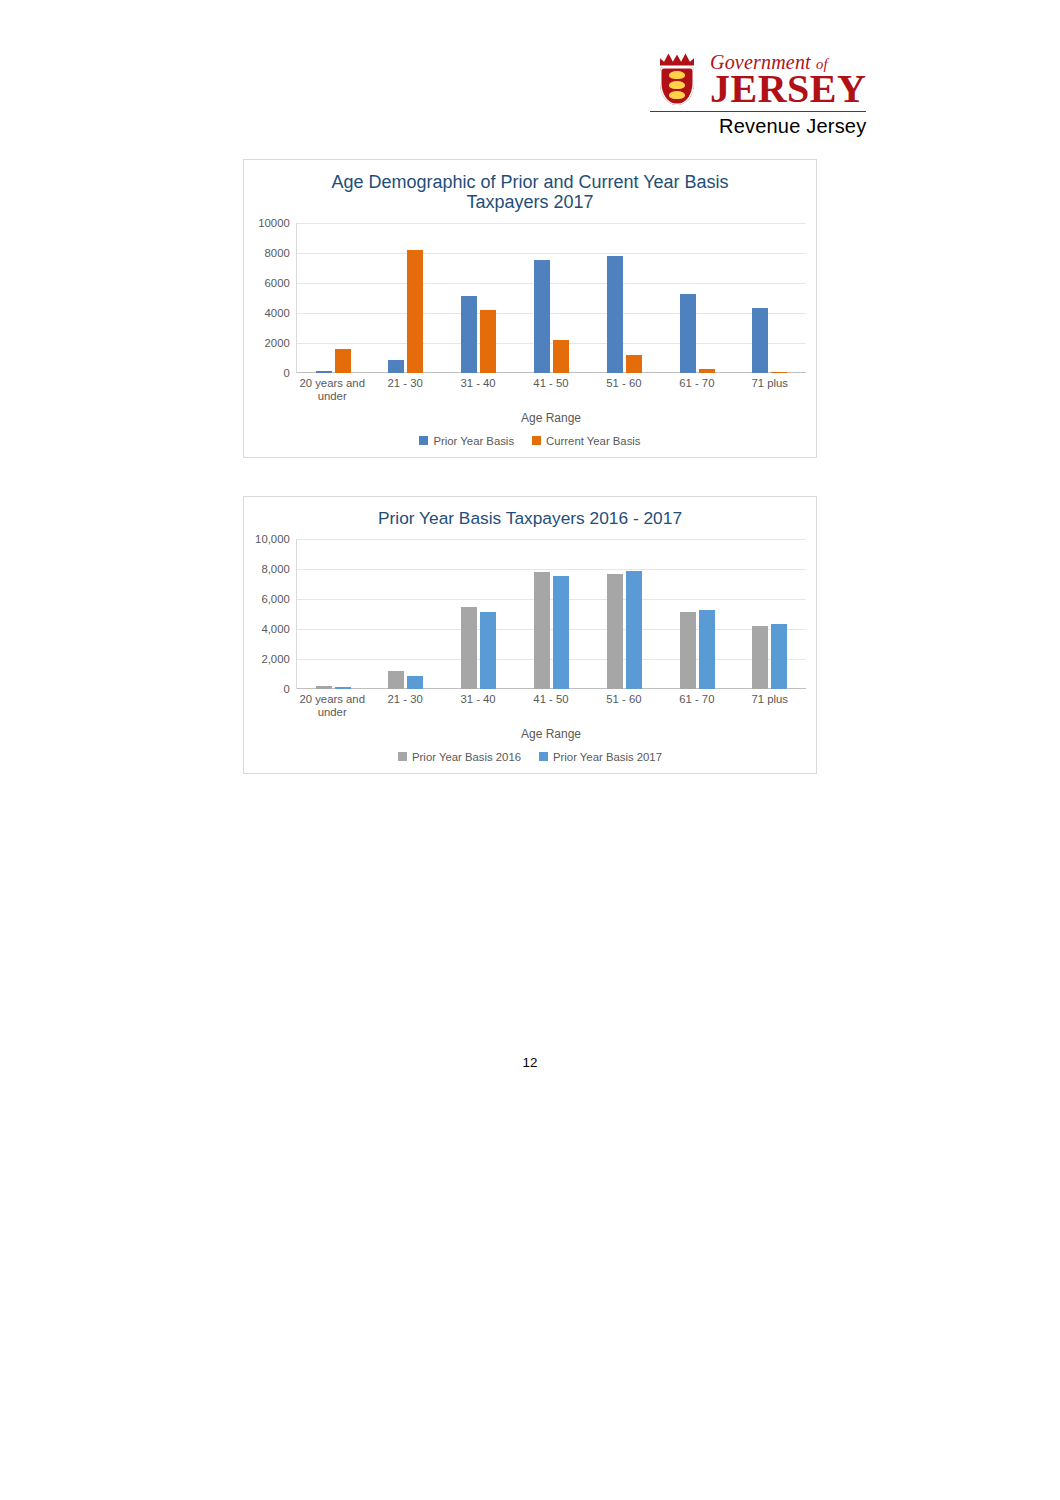Government of JERSEY
Revenue Jersey
Age Demographic of Prior and Current Year Basis
Taxpayers 2017
10000
8000
6000
4000
2000
0
20 years and
under 21 - 30 31 - 40 41 - 50 51 - 60 61 - 70 71 plus
Age Range
Prior Year Basis
Current Year Basis
Prior Year Basis Taxpayers 2016 - 2017
10,000
8,000
6,000
4,000
2,000
0
20 years and
under 21 - 30 31 - 40 41 - 50 51 - 60 61 - 70 71 plus
Age Range
Prior Year Basis 2016
Prior Year Basis 2017
12